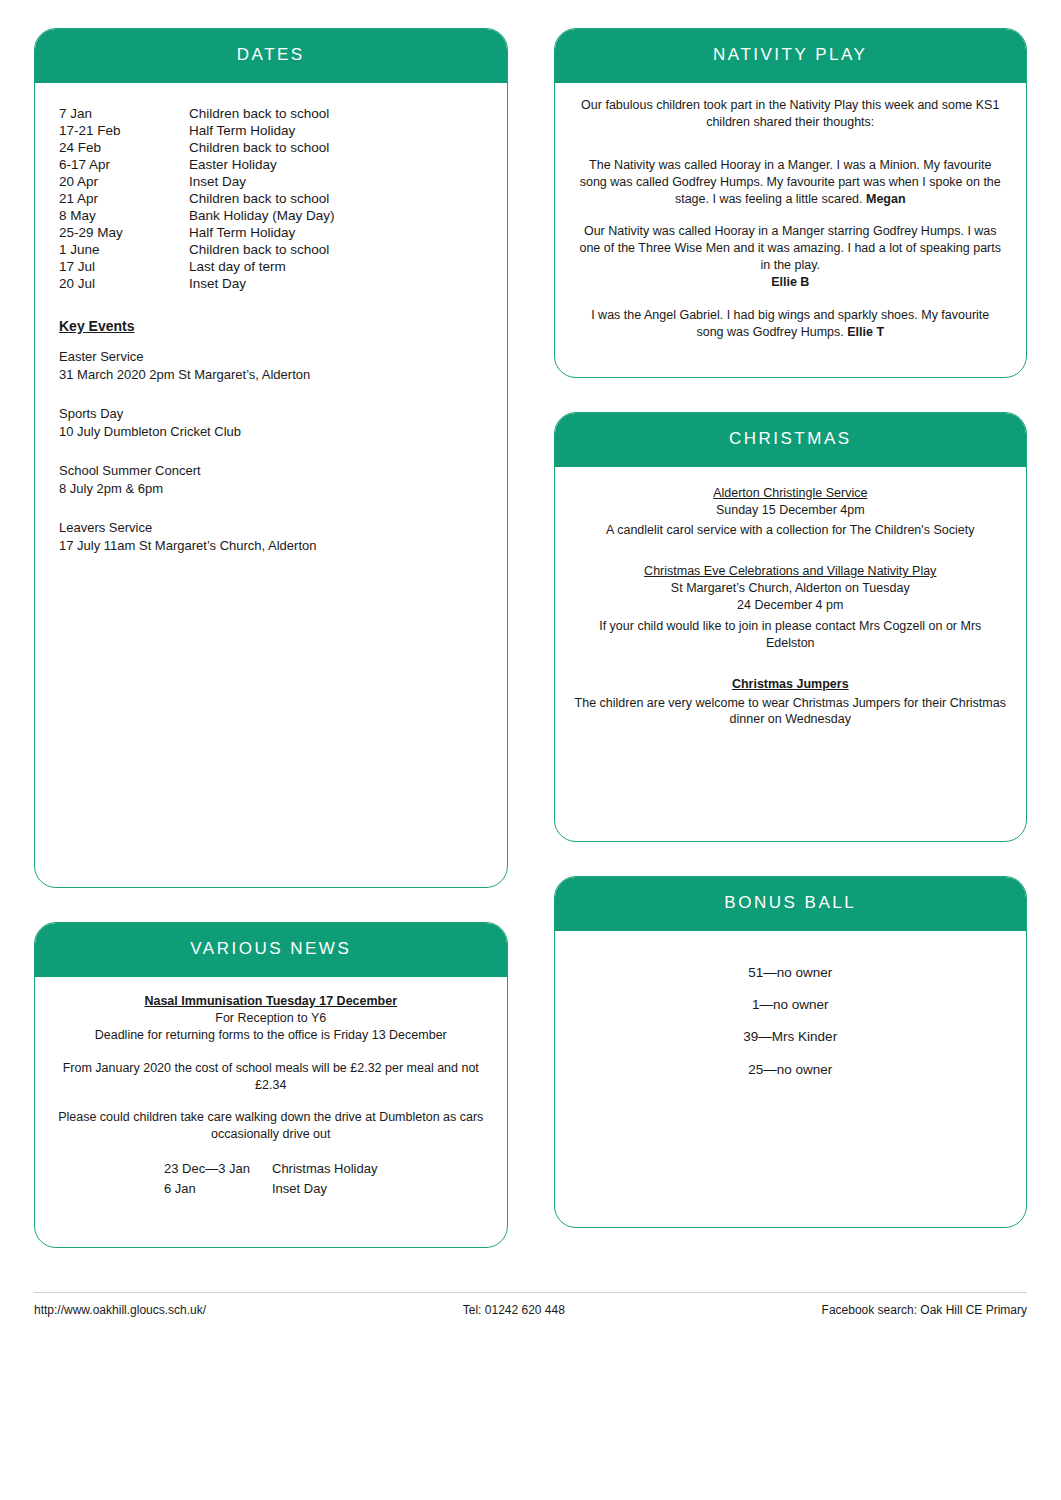Dates
| 7 Jan | Children back to school |
| 17-21 Feb | Half Term Holiday |
| 24 Feb | Children back to school |
| 6-17 Apr | Easter Holiday |
| 20 Apr | Inset Day |
| 21 Apr | Children back to school |
| 8 May | Bank Holiday (May Day) |
| 25-29 May | Half Term Holiday |
| 1 June | Children back to school |
| 17 Jul | Last day of term |
| 20 Jul | Inset Day |
Key Events
Easter Service
31 March 2020 2pm St Margaret’s, Alderton
Sports Day
10 July Dumbleton Cricket Club
School Summer Concert
8 July 2pm & 6pm
Leavers Service
17 July 11am St Margaret’s Church, Alderton
Various News
Nasal Immunisation Tuesday 17 December
For Reception to Y6
Deadline for returning forms to the office is Friday 13 December
From January 2020 the cost of school meals will be £2.32 per meal and not £2.34
Please could children take care walking down the drive at Dumbleton as cars occasionally drive out
| 23 Dec—3 Jan | Christmas Holiday |
| 6 Jan | Inset Day |
Nativity Play
Our fabulous children took part in the Nativity Play this week and some KS1 children shared their thoughts:
The Nativity was called Hooray in a Manger. I was a Minion. My favourite song was called Godfrey Humps. My favourite part was when I spoke on the stage. I was feeling a little scared. Megan
Our Nativity was called Hooray in a Manger starring Godfrey Humps. I was one of the Three Wise Men and it was amazing. I had a lot of speaking parts in the play.
Ellie B
I was the Angel Gabriel. I had big wings and sparkly shoes. My favourite song was Godfrey Humps. Ellie T
Christmas
Alderton Christingle Service
Sunday 15 December 4pm
A candlelit carol service with a collection for The Children's Society
Christmas Eve Celebrations and Village Nativity Play
St Margaret’s Church, Alderton on Tuesday
24 December 4 pm
If your child would like to join in please contact Mrs Cogzell on or Mrs Edelston
Christmas Jumpers
The children are very welcome to wear Christmas Jumpers for their Christmas dinner on Wednesday
Bonus Ball
51—no owner
1—no owner
39—Mrs Kinder
25—no owner
http://www.oakhill.gloucs.sch.uk/ Tel: 01242 620 448 Facebook search: Oak Hill CE Primary